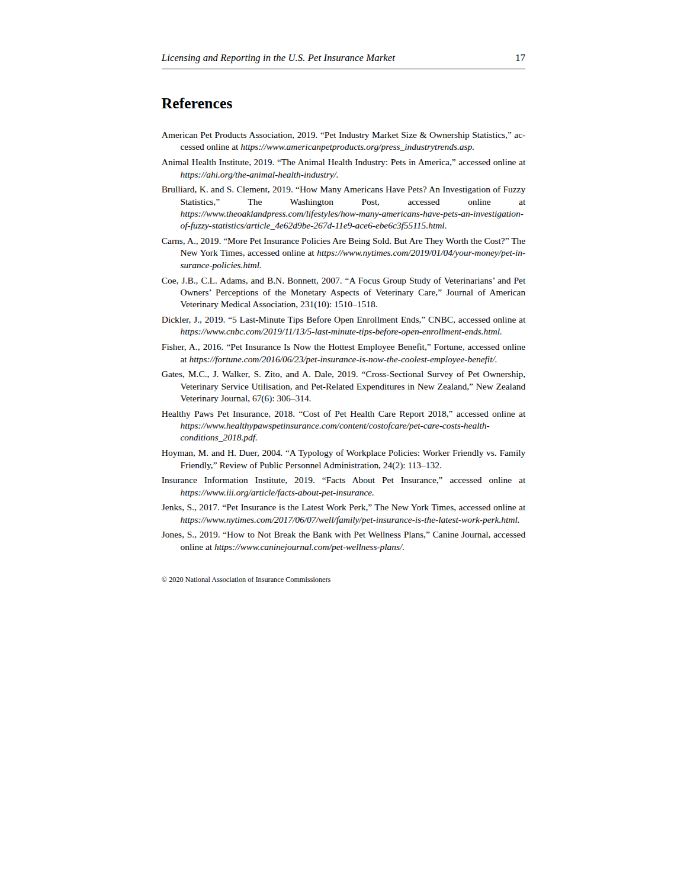Licensing and Reporting in the U.S. Pet Insurance Market
17
References
American Pet Products Association, 2019. “Pet Industry Market Size & Ownership Statistics,” accessed online at https://www.americanpetproducts.org/press_industrytrends.asp.
Animal Health Institute, 2019. “The Animal Health Industry: Pets in America,” accessed online at https://ahi.org/the-animal-health-industry/.
Brulliard, K. and S. Clement, 2019. “How Many Americans Have Pets? An Investigation of Fuzzy Statistics,” The Washington Post, accessed online at https://www.theoaklandpress.com/lifestyles/how-many-americans-have-pets-an-investigation-of-fuzzy-statistics/article_4e62d9be-267d-11e9-ace6-ebe6c3f55115.html.
Carns, A., 2019. “More Pet Insurance Policies Are Being Sold. But Are They Worth the Cost?” The New York Times, accessed online at https://www.nytimes.com/2019/01/04/your-money/pet-insurance-policies.html.
Coe, J.B., C.L. Adams, and B.N. Bonnett, 2007. “A Focus Group Study of Veterinarians’ and Pet Owners’ Perceptions of the Monetary Aspects of Veterinary Care,” Journal of American Veterinary Medical Association, 231(10): 1510–1518.
Dickler, J., 2019. “5 Last-Minute Tips Before Open Enrollment Ends,” CNBC, accessed online at https://www.cnbc.com/2019/11/13/5-last-minute-tips-before-open-enrollment-ends.html.
Fisher, A., 2016. “Pet Insurance Is Now the Hottest Employee Benefit,” Fortune, accessed online at https://fortune.com/2016/06/23/pet-insurance-is-now-the-coolest-employee-benefit/.
Gates, M.C., J. Walker, S. Zito, and A. Dale, 2019. “Cross-Sectional Survey of Pet Ownership, Veterinary Service Utilisation, and Pet-Related Expenditures in New Zealand,” New Zealand Veterinary Journal, 67(6): 306–314.
Healthy Paws Pet Insurance, 2018. “Cost of Pet Health Care Report 2018,” accessed online at https://www.healthypawspetinsurance.com/content/costofcare/pet-care-costs-health-conditions_2018.pdf.
Hoyman, M. and H. Duer, 2004. “A Typology of Workplace Policies: Worker Friendly vs. Family Friendly,” Review of Public Personnel Administration, 24(2): 113–132.
Insurance Information Institute, 2019. “Facts About Pet Insurance,” accessed online at https://www.iii.org/article/facts-about-pet-insurance.
Jenks, S., 2017. “Pet Insurance is the Latest Work Perk,” The New York Times, accessed online at https://www.nytimes.com/2017/06/07/well/family/pet-insurance-is-the-latest-work-perk.html.
Jones, S., 2019. “How to Not Break the Bank with Pet Wellness Plans,” Canine Journal, accessed online at https://www.caninejournal.com/pet-wellness-plans/.
© 2020 National Association of Insurance Commissioners